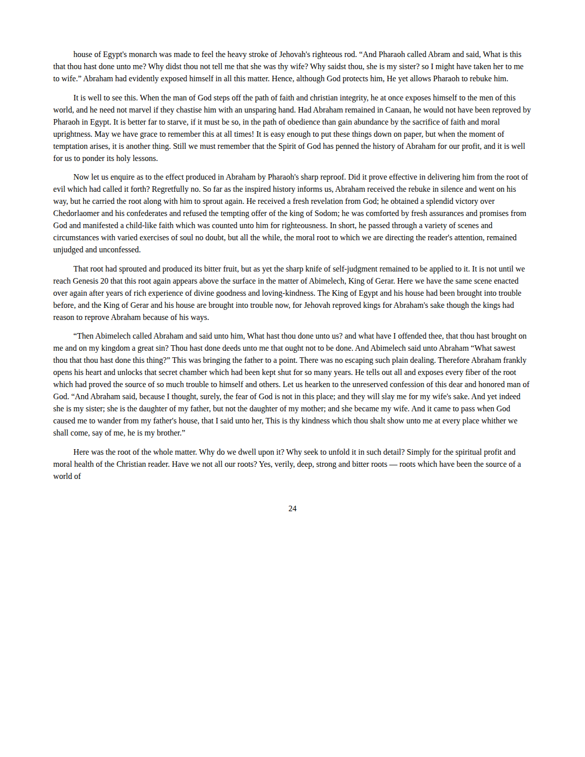house of Egypt's monarch was made to feel the heavy stroke of Jehovah's righteous rod. “And Pharaoh called Abram and said, What is this that thou hast done unto me? Why didst thou not tell me that she was thy wife? Why saidst thou, she is my sister? so I might have taken her to me to wife.” Abraham had evidently exposed himself in all this matter. Hence, although God protects him, He yet allows Pharaoh to rebuke him.
It is well to see this. When the man of God steps off the path of faith and christian integrity, he at once exposes himself to the men of this world, and he need not marvel if they chastise him with an unsparing hand. Had Abraham remained in Canaan, he would not have been reproved by Pharaoh in Egypt. It is better far to starve, if it must be so, in the path of obedience than gain abundance by the sacrifice of faith and moral uprightness. May we have grace to remember this at all times! It is easy enough to put these things down on paper, but when the moment of temptation arises, it is another thing. Still we must remember that the Spirit of God has penned the history of Abraham for our profit, and it is well for us to ponder its holy lessons.
Now let us enquire as to the effect produced in Abraham by Pharaoh's sharp reproof. Did it prove effective in delivering him from the root of evil which had called it forth? Regretfully no. So far as the inspired history informs us, Abraham received the rebuke in silence and went on his way, but he carried the root along with him to sprout again. He received a fresh revelation from God; he obtained a splendid victory over Chedorlaomer and his confederates and refused the tempting offer of the king of Sodom; he was comforted by fresh assurances and promises from God and manifested a child-like faith which was counted unto him for righteousness. In short, he passed through a variety of scenes and circumstances with varied exercises of soul no doubt, but all the while, the moral root to which we are directing the reader's attention, remained unjudged and unconfessed.
That root had sprouted and produced its bitter fruit, but as yet the sharp knife of self-judgment remained to be applied to it. It is not until we reach Genesis 20 that this root again appears above the surface in the matter of Abimelech, King of Gerar. Here we have the same scene enacted over again after years of rich experience of divine goodness and loving-kindness. The King of Egypt and his house had been brought into trouble before, and the King of Gerar and his house are brought into trouble now, for Jehovah reproved kings for Abraham's sake though the kings had reason to reprove Abraham because of his ways.
“Then Abimelech called Abraham and said unto him, What hast thou done unto us? and what have I offended thee, that thou hast brought on me and on my kingdom a great sin? Thou hast done deeds unto me that ought not to be done. And Abimelech said unto Abraham “What sawest thou that thou hast done this thing?” This was bringing the father to a point. There was no escaping such plain dealing. Therefore Abraham frankly opens his heart and unlocks that secret chamber which had been kept shut for so many years. He tells out all and exposes every fiber of the root which had proved the source of so much trouble to himself and others. Let us hearken to the unreserved confession of this dear and honored man of God. “And Abraham said, because I thought, surely, the fear of God is not in this place; and they will slay me for my wife's sake. And yet indeed she is my sister; she is the daughter of my father, but not the daughter of my mother; and she became my wife. And it came to pass when God caused me to wander from my father's house, that I said unto her, This is thy kindness which thou shalt show unto me at every place whither we shall come, say of me, he is my brother.”
Here was the root of the whole matter. Why do we dwell upon it? Why seek to unfold it in such detail? Simply for the spiritual profit and moral health of the Christian reader. Have we not all our roots? Yes, verily, deep, strong and bitter roots — roots which have been the source of a world of
24